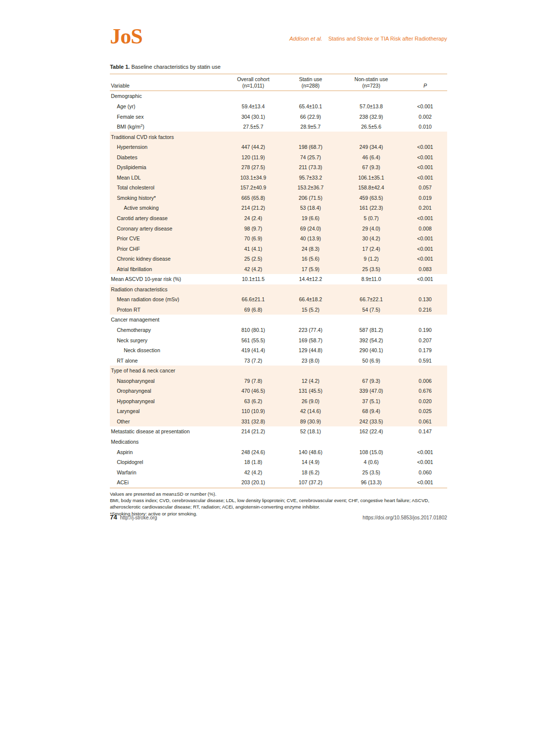JoS
Addison et al. Statins and Stroke or TIA Risk after Radiotherapy
Table 1. Baseline characteristics by statin use
| Variable | Overall cohort (n=1,011) | Statin use (n=288) | Non-statin use (n=723) | P |
| --- | --- | --- | --- | --- |
| Demographic | | | | |
| Age (yr) | 59.4±13.4 | 65.4±10.1 | 57.0±13.8 | <0.001 |
| Female sex | 304 (30.1) | 66 (22.9) | 238 (32.9) | 0.002 |
| BMI (kg/m 2 ) | 27.5±5.7 | 28.9±5.7 | 26.5±5.6 | 0.010 |
| Traditional CVD risk factors | | | | |
| Hypertension | 447 (44.2) | 198 (68.7) | 249 (34.4) | <0.001 |
| Diabetes | 120 (11.9) | 74 (25.7) | 46 (6.4) | <0.001 |
| Dyslipidemia | 278 (27.5) | 211 (73.3) | 67 (9.3) | <0.001 |
| Mean LDL | 103.1±34.9 | 95.7±33.2 | 106.1±35.1 | <0.001 |
| Total cholesterol | 157.2±40.9 | 153.2±36.7 | 158.8±42.4 | 0.057 |
| Smoking history* | 665 (65.8) | 206 (71.5) | 459 (63.5) | 0.019 |
| Active smoking | 214 (21.2) | 53 (18.4) | 161 (22.3) | 0.201 |
| Carotid artery disease | 24 (2.4) | 19 (6.6) | 5 (0.7) | <0.001 |
| Coronary artery disease | 98 (9.7) | 69 (24.0) | 29 (4.0) | 0.008 |
| Prior CVE | 70 (6.9) | 40 (13.9) | 30 (4.2) | <0.001 |
| Prior CHF | 41 (4.1) | 24 (8.3) | 17 (2.4) | <0.001 |
| Chronic kidney disease | 25 (2.5) | 16 (5.6) | 9 (1.2) | <0.001 |
| Atrial fibrillation | 42 (4.2) | 17 (5.9) | 25 (3.5) | 0.083 |
| Mean ASCVD 10-year risk (%) | 10.1±11.5 | 14.4±12.2 | 8.9±11.0 | <0.001 |
| Radiation characteristics | | | | |
| Mean radiation dose (mSv) | 66.6±21.1 | 66.4±18.2 | 66.7±22.1 | 0.130 |
| Proton RT | 69 (6.8) | 15 (5.2) | 54 (7.5) | 0.216 |
| Cancer management | | | | |
| Chemotherapy | 810 (80.1) | 223 (77.4) | 587 (81.2) | 0.190 |
| Neck surgery | 561 (55.5) | 169 (58.7) | 392 (54.2) | 0.207 |
| Neck dissection | 419 (41.4) | 129 (44.8) | 290 (40.1) | 0.179 |
| RT alone | 73 (7.2) | 23 (8.0) | 50 (6.9) | 0.591 |
| Type of head & neck cancer | | | | |
| Nasopharyngeal | 79 (7.8) | 12 (4.2) | 67 (9.3) | 0.006 |
| Oropharyngeal | 470 (46.5) | 131 (45.5) | 339 (47.0) | 0.676 |
| Hypopharyngeal | 63 (6.2) | 26 (9.0) | 37 (5.1) | 0.020 |
| Laryngeal | 110 (10.9) | 42 (14.6) | 68 (9.4) | 0.025 |
| Other | 331 (32.8) | 89 (30.9) | 242 (33.5) | 0.061 |
| Metastatic disease at presentation | 214 (21.2) | 52 (18.1) | 162 (22.4) | 0.147 |
| Medications | | | | |
| Aspirin | 248 (24.6) | 140 (48.6) | 108 (15.0) | <0.001 |
| Clopidogrel | 18 (1.8) | 14 (4.9) | 4 (0.6) | <0.001 |
| Warfarin | 42 (4.2) | 18 (6.2) | 25 (3.5) | 0.060 |
| ACEi | 203 (20.1) | 107 (37.2) | 96 (13.3) | <0.001 |
Values are presented as mean±SD or number (%).
BMI, body mass index; CVD, cerebrovascular disease; LDL, low density lipoprotein; CVE, cerebrovascular event; CHF, congestive heart failure; ASCVD, atherosclerotic cardiovascular disease; RT, radiation; ACEi, angiotensin-converting enzyme inhibitor.
*Smoking history: active or prior smoking.
74 http://j-stroke.org
https://doi.org/10.5853/jos.2017.01802